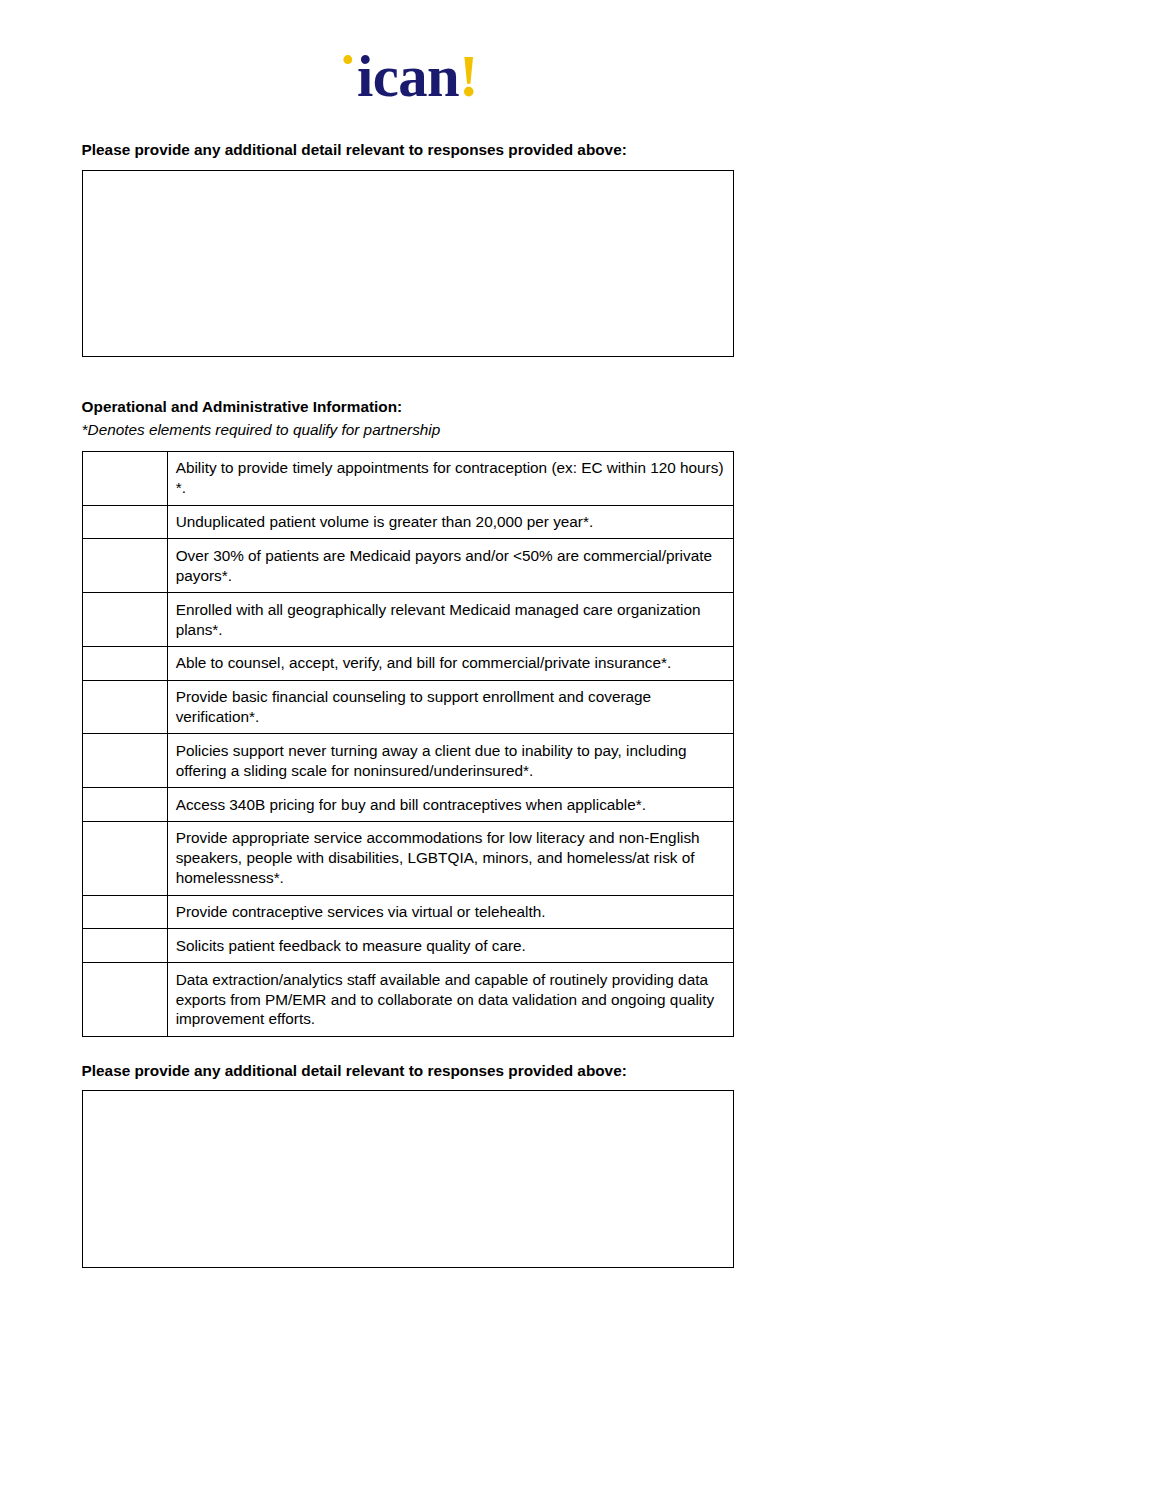˙ican!
Please provide any additional detail relevant to responses provided above:
Operational and Administrative Information:
*Denotes elements required to qualify for partnership
| | Ability to provide timely appointments for contraception (ex: EC within 120 hours) *. |
| | Unduplicated patient volume is greater than 20,000 per year*. |
| | Over 30% of patients are Medicaid payors and/or <50% are commercial/private payors*. |
| | Enrolled with all geographically relevant Medicaid managed care organization plans*. |
| | Able to counsel, accept, verify, and bill for commercial/private insurance*. |
| | Provide basic financial counseling to support enrollment and coverage verification*. |
| | Policies support never turning away a client due to inability to pay, including offering a sliding scale for noninsured/underinsured*. |
| | Access 340B pricing for buy and bill contraceptives when applicable*. |
| | Provide appropriate service accommodations for low literacy and non-English speakers, people with disabilities, LGBTQIA, minors, and homeless/at risk of homelessness*. |
| | Provide contraceptive services via virtual or telehealth. |
| | Solicits patient feedback to measure quality of care. |
| | Data extraction/analytics staff available and capable of routinely providing data exports from PM/EMR and to collaborate on data validation and ongoing quality improvement efforts. |
Please provide any additional detail relevant to responses provided above: